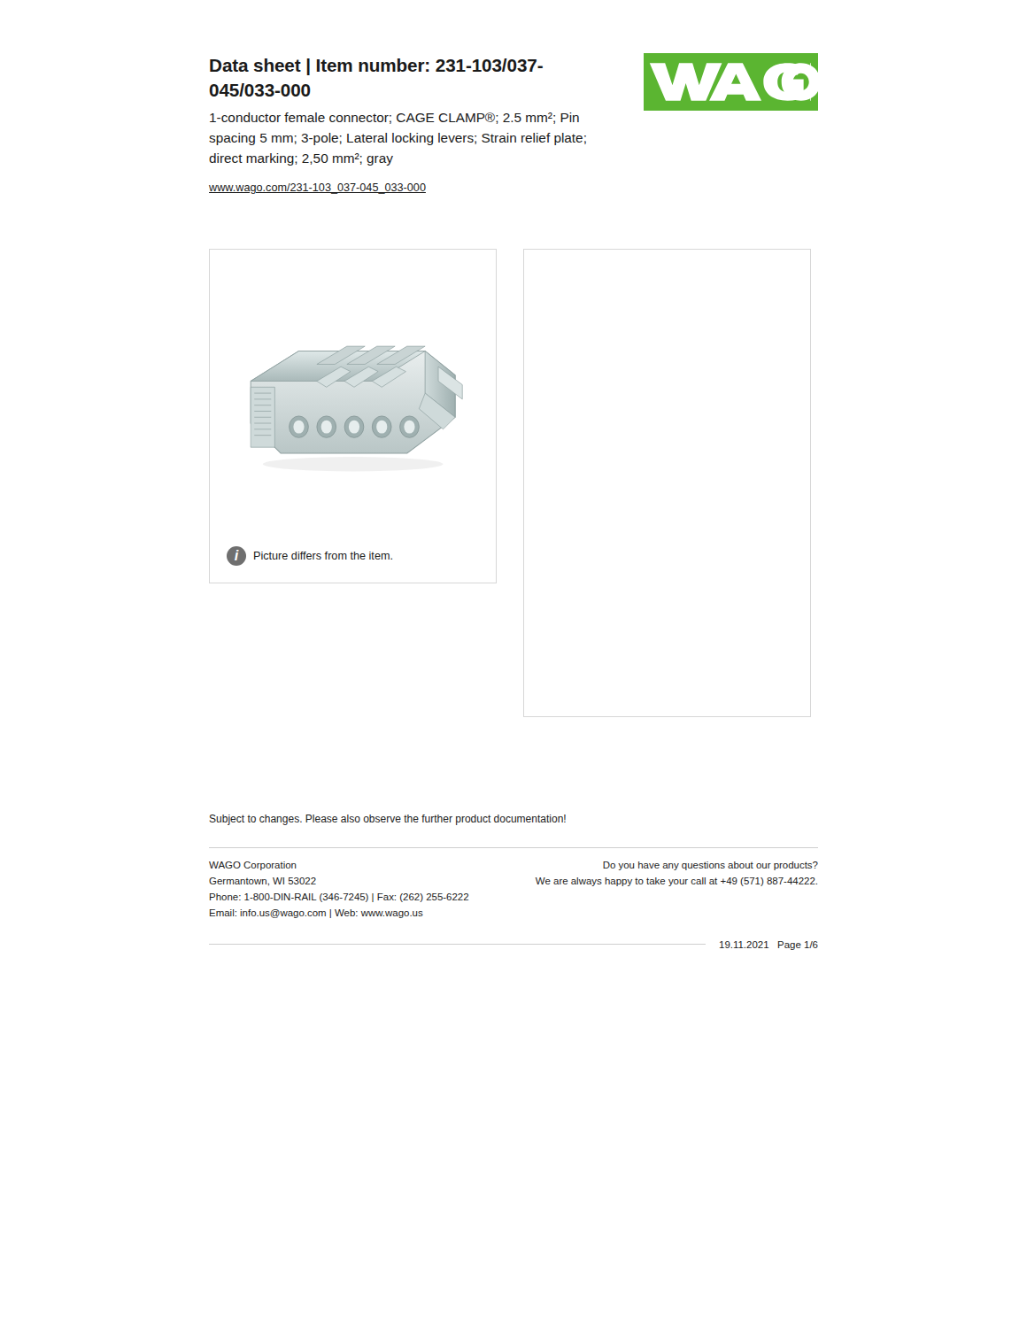Data sheet | Item number: 231-103/037-045/033-000
1-conductor female connector; CAGE CLAMP®; 2.5 mm²; Pin spacing 5 mm; 3-pole; Lateral locking levers; Strain relief plate; direct marking; 2,50 mm²; gray
www.wago.com/231-103_037-045_033-000
i Picture differs from the item.
Subject to changes. Please also observe the further product documentation!
WAGO Corporation
Germantown, WI 53022
Phone: 1-800-DIN-RAIL (346-7245) | Fax: (262) 255-6222
Email: info.us@wago.com | Web: www.wago.us
Do you have any questions about our products?
We are always happy to take your call at +49 (571) 887-44222.
19.11.2021 Page 1/6